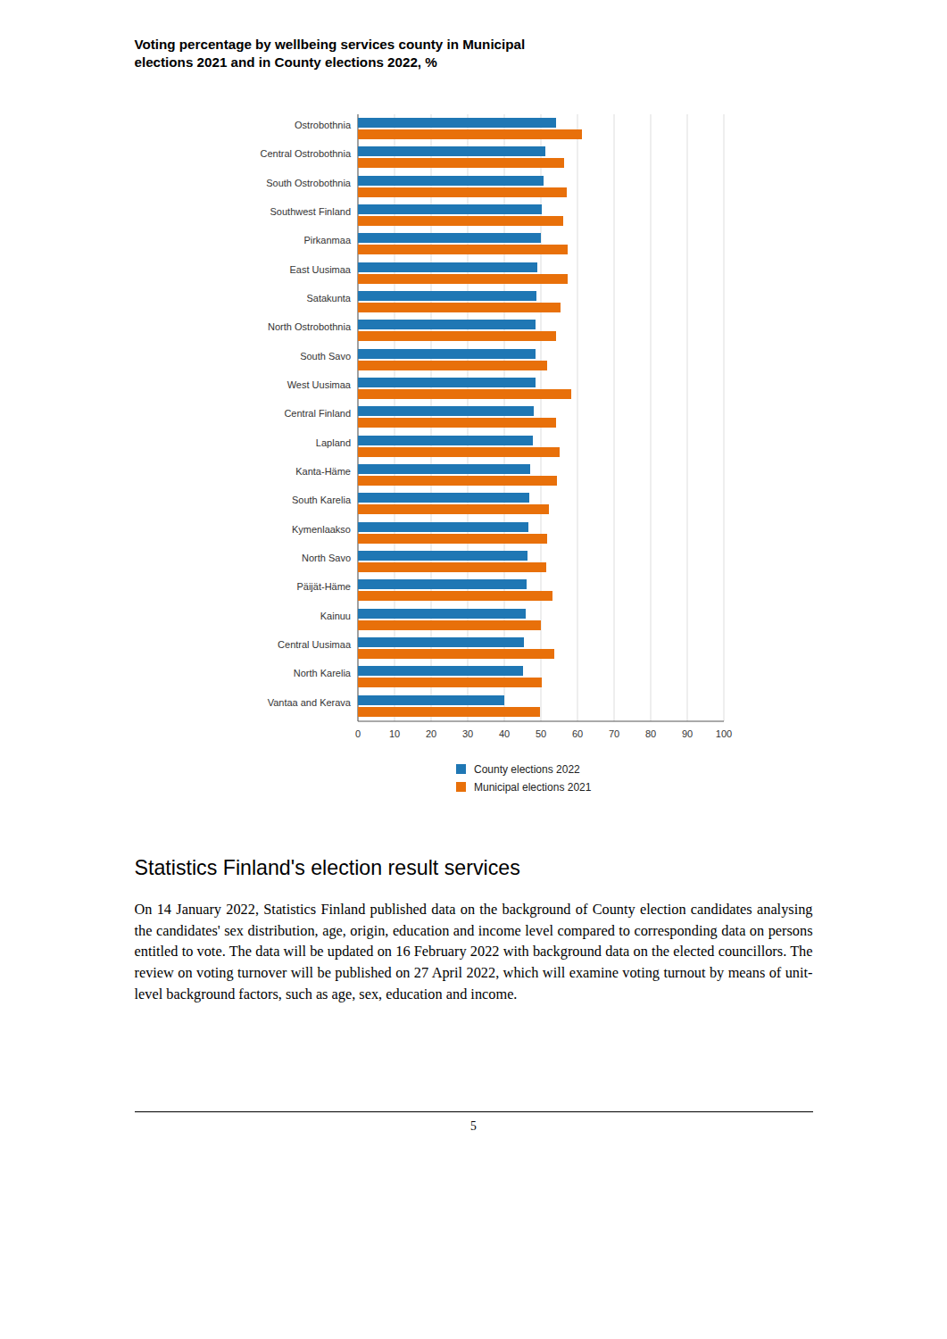Voting percentage by wellbeing services county in Municipal
elections 2021 and in County elections 2022, %
0 10 20 30 40 50 60 70 80 90 100 Ostrobothnia Central Ostrobothnia South Ostrobothnia Southwest Finland Pirkanmaa East Uusimaa Satakunta North Ostrobothnia South Savo West Uusimaa Central Finland Lapland Kanta-Häme South Karelia Kymenlaakso North Savo Päijät-Häme Kainuu Central Uusimaa North Karelia Vantaa and Kerava County elections 2022 Municipal elections 2021
Statistics Finland's election result services
On 14 January 2022, Statistics Finland published data on the background of County election candidates analysing the candidates' sex distribution, age, origin, education and income level compared to corresponding data on persons entitled to vote. The data will be updated on 16 February 2022 with background data on the elected councillors. The review on voting turnover will be published on 27 April 2022, which will examine voting turnout by means of unit-level background factors, such as age, sex, education and income.
5